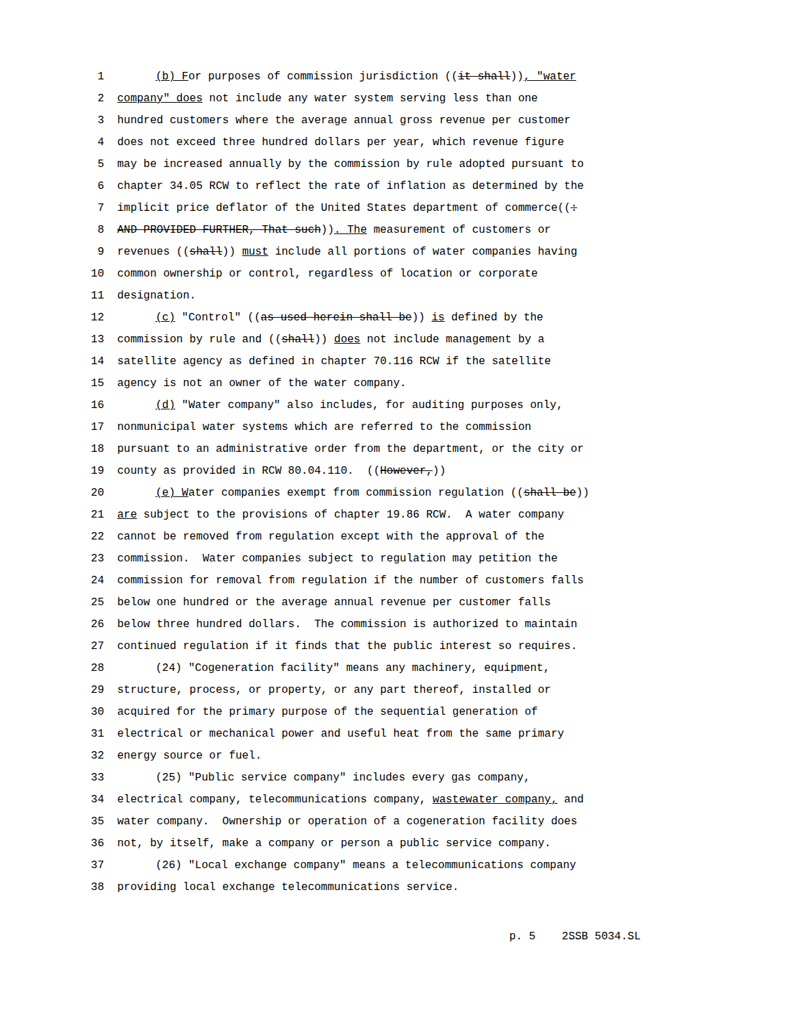(b) For purposes of commission jurisdiction ((it shall)), "water
company" does not include any water system serving less than one
hundred customers where the average annual gross revenue per customer
does not exceed three hundred dollars per year, which revenue figure
may be increased annually by the commission by rule adopted pursuant to
chapter 34.05 RCW to reflect the rate of inflation as determined by the
implicit price deflator of the United States department of commerce((:
AND PROVIDED FURTHER, That such)). The measurement of customers or
revenues ((shall)) must include all portions of water companies having
common ownership or control, regardless of location or corporate
designation.
(c) "Control" ((as used herein shall be)) is defined by the
commission by rule and ((shall)) does not include management by a
satellite agency as defined in chapter 70.116 RCW if the satellite
agency is not an owner of the water company.
(d) "Water company" also includes, for auditing purposes only,
nonmunicipal water systems which are referred to the commission
pursuant to an administrative order from the department, or the city or
county as provided in RCW 80.04.110. ((However,))
(e) Water companies exempt from commission regulation ((shall be))
are subject to the provisions of chapter 19.86 RCW. A water company
cannot be removed from regulation except with the approval of the
commission. Water companies subject to regulation may petition the
commission for removal from regulation if the number of customers falls
below one hundred or the average annual revenue per customer falls
below three hundred dollars. The commission is authorized to maintain
continued regulation if it finds that the public interest so requires.
(24) "Cogeneration facility" means any machinery, equipment,
structure, process, or property, or any part thereof, installed or
acquired for the primary purpose of the sequential generation of
electrical or mechanical power and useful heat from the same primary
energy source or fuel.
(25) "Public service company" includes every gas company,
electrical company, telecommunications company, wastewater company, and
water company. Ownership or operation of a cogeneration facility does
not, by itself, make a company or person a public service company.
(26) "Local exchange company" means a telecommunications company
providing local exchange telecommunications service.
p. 5 2SSB 5034.SL